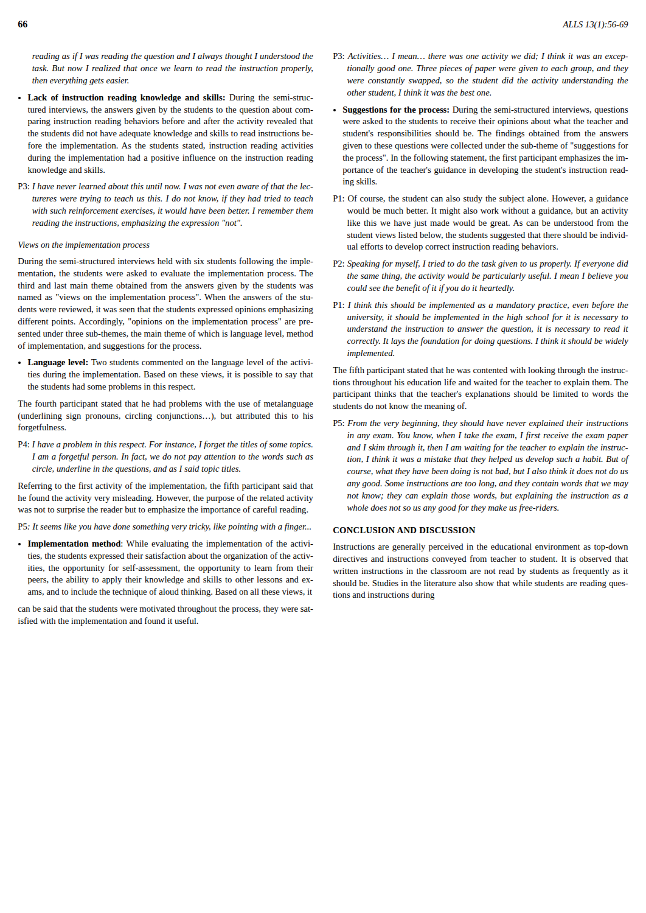66 ALLS 13(1):56-69
reading as if I was reading the question and I always thought I understood the task. But now I realized that once we learn to read the instruction properly, then everything gets easier.
Lack of instruction reading knowledge and skills: During the semi-structured interviews, the answers given by the students to the question about comparing instruction reading behaviors before and after the activity revealed that the students did not have adequate knowledge and skills to read instructions before the implementation. As the students stated, instruction reading activities during the implementation had a positive influence on the instruction reading knowledge and skills.
P3: I have never learned about this until now. I was not even aware of that the lectureres were trying to teach us this. I do not know, if they had tried to teach with such reinforcement exercises, it would have been better. I remember them reading the instructions, emphasizing the expression "not".
Views on the implementation process
During the semi-structured interviews held with six students following the implementation, the students were asked to evaluate the implementation process. The third and last main theme obtained from the answers given by the students was named as "views on the implementation process". When the answers of the students were reviewed, it was seen that the students expressed opinions emphasizing different points. Accordingly, "opinions on the implementation process" are presented under three sub-themes, the main theme of which is language level, method of implementation, and suggestions for the process.
Language level: Two students commented on the language level of the activities during the implementation. Based on these views, it is possible to say that the students had some problems in this respect.
The fourth participant stated that he had problems with the use of metalanguage (underlining sign pronouns, circling conjunctions…), but attributed this to his forgetfulness.
P4: I have a problem in this respect. For instance, I forget the titles of some topics. I am a forgetful person. In fact, we do not pay attention to the words such as circle, underline in the questions, and as I said topic titles.
Referring to the first activity of the implementation, the fifth participant said that he found the activity very misleading. However, the purpose of the related activity was not to surprise the reader but to emphasize the importance of careful reading.
P5: It seems like you have done something very tricky, like pointing with a finger...
Implementation method: While evaluating the implementation of the activities, the students expressed their satisfaction about the organization of the activities, the opportunity for self-assessment, the opportunity to learn from their peers, the ability to apply their knowledge and skills to other lessons and exams, and to include the technique of aloud thinking. Based on all these views, it
can be said that the students were motivated throughout the process, they were satisfied with the implementation and found it useful.
P3: Activities… I mean… there was one activity we did; I think it was an exceptionally good one. Three pieces of paper were given to each group, and they were constantly swapped, so the student did the activity understanding the other student, I think it was the best one.
Suggestions for the process: During the semi-structured interviews, questions were asked to the students to receive their opinions about what the teacher and student's responsibilities should be. The findings obtained from the answers given to these questions were collected under the sub-theme of "suggestions for the process". In the following statement, the first participant emphasizes the importance of the teacher's guidance in developing the student's instruction reading skills.
P1: Of course, the student can also study the subject alone. However, a guidance would be much better. It might also work without a guidance, but an activity like this we have just made would be great. As can be understood from the student views listed below, the students suggested that there should be individual efforts to develop correct instruction reading behaviors.
P2: Speaking for myself, I tried to do the task given to us properly. If everyone did the same thing, the activity would be particularly useful. I mean I believe you could see the benefit of it if you do it heartedly.
P1: I think this should be implemented as a mandatory practice, even before the university, it should be implemented in the high school for it is necessary to understand the instruction to answer the question, it is necessary to read it correctly. It lays the foundation for doing questions. I think it should be widely implemented.
The fifth participant stated that he was contented with looking through the instructions throughout his education life and waited for the teacher to explain them. The participant thinks that the teacher's explanations should be limited to words the students do not know the meaning of.
P5: From the very beginning, they should have never explained their instructions in any exam. You know, when I take the exam, I first receive the exam paper and I skim through it, then I am waiting for the teacher to explain the instruction, I think it was a mistake that they helped us develop such a habit. But of course, what they have been doing is not bad, but I also think it does not do us any good. Some instructions are too long, and they contain words that we may not know; they can explain those words, but explaining the instruction as a whole does not so us any good for they make us free-riders.
Conclusion and Discussion
Instructions are generally perceived in the educational environment as top-down directives and instructions conveyed from teacher to student. It is observed that written instructions in the classroom are not read by students as frequently as it should be. Studies in the literature also show that while students are reading questions and instructions during